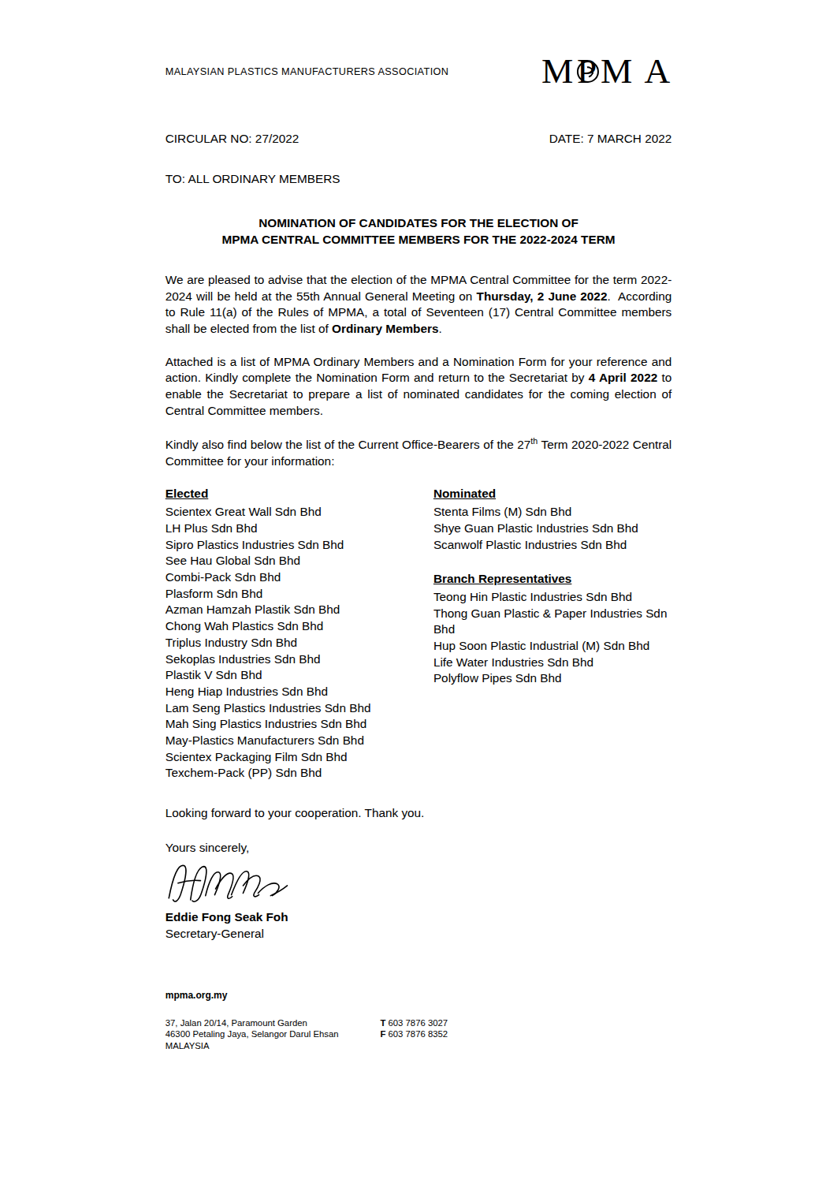MALAYSIAN PLASTICS MANUFACTURERS ASSOCIATION
MPM A
CIRCULAR NO: 27/2022
DATE: 7 MARCH 2022
TO: ALL ORDINARY MEMBERS
NOMINATION OF CANDIDATES FOR THE ELECTION OF
MPMA CENTRAL COMMITTEE MEMBERS FOR THE 2022-2024 TERM
We are pleased to advise that the election of the MPMA Central Committee for the term 2022-2024 will be held at the 55th Annual General Meeting on Thursday, 2 June 2022. According to Rule 11(a) of the Rules of MPMA, a total of Seventeen (17) Central Committee members shall be elected from the list of Ordinary Members.
Attached is a list of MPMA Ordinary Members and a Nomination Form for your reference and action. Kindly complete the Nomination Form and return to the Secretariat by 4 April 2022 to enable the Secretariat to prepare a list of nominated candidates for the coming election of Central Committee members.
Kindly also find below the list of the Current Office-Bearers of the 27th Term 2020-2022 Central Committee for your information:
Elected
Scientex Great Wall Sdn Bhd
LH Plus Sdn Bhd
Sipro Plastics Industries Sdn Bhd
See Hau Global Sdn Bhd
Combi-Pack Sdn Bhd
Plasform Sdn Bhd
Azman Hamzah Plastik Sdn Bhd
Chong Wah Plastics Sdn Bhd
Triplus Industry Sdn Bhd
Sekoplas Industries Sdn Bhd
Plastik V Sdn Bhd
Heng Hiap Industries Sdn Bhd
Lam Seng Plastics Industries Sdn Bhd
Mah Sing Plastics Industries Sdn Bhd
May-Plastics Manufacturers Sdn Bhd
Scientex Packaging Film Sdn Bhd
Texchem-Pack (PP) Sdn Bhd
Nominated
Stenta Films (M) Sdn Bhd
Shye Guan Plastic Industries Sdn Bhd
Scanwolf Plastic Industries Sdn Bhd
Branch Representatives
Teong Hin Plastic Industries Sdn Bhd
Thong Guan Plastic & Paper Industries Sdn Bhd
Hup Soon Plastic Industrial (M) Sdn Bhd
Life Water Industries Sdn Bhd
Polyflow Pipes Sdn Bhd
Looking forward to your cooperation. Thank you.
Yours sincerely,
Eddie Fong Seak Foh
Secretary-General
mpma.org.my
37, Jalan 20/14, Paramount Garden 46300 Petaling Jaya, Selangor Darul Ehsan MALAYSIA
T 603 7876 3027
F 603 7876 8352